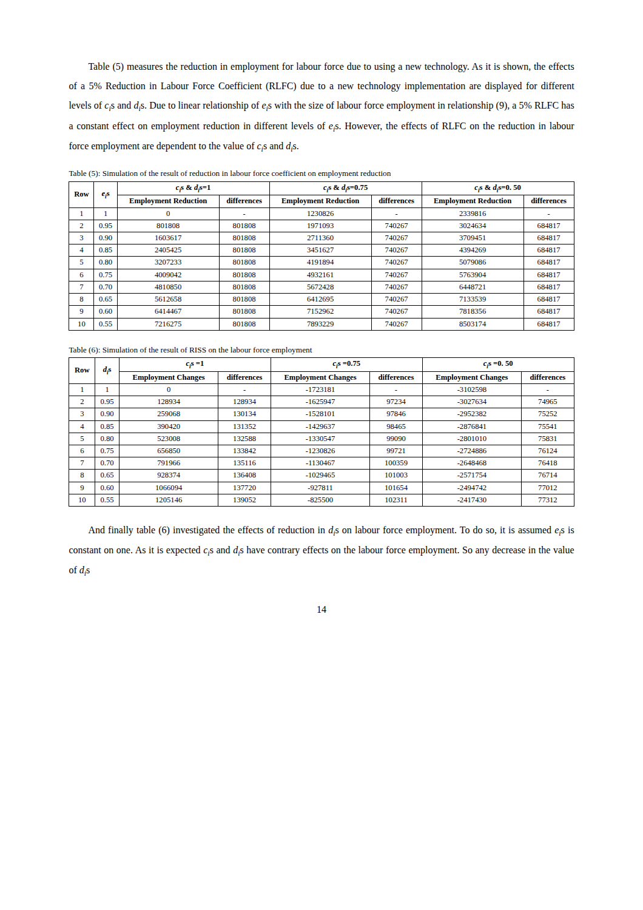Table (5) measures the reduction in employment for labour force due to using a new technology. As it is shown, the effects of a 5% Reduction in Labour Force Coefficient (RLFC) due to a new technology implementation are displayed for different levels of cis and dis. Due to linear relationship of eis with the size of labour force employment in relationship (9), a 5% RLFC has a constant effect on employment reduction in different levels of eis. However, the effects of RLFC on the reduction in labour force employment are dependent to the value of cis and dis.
Table (5): Simulation of the result of reduction in labour force coefficient on employment reduction
| Row | e i s | c i s & d i s=1 | c i s & d i s=0.75 | c i s & d i s=0. 50 |
| --- | --- | --- | --- | --- |
| Employment Reduction | differences | Employment Reduction | differences | Employment Reduction | differences |
| 1 | 1 | 0 | - | 1230826 | - | 2339816 | - |
| 2 | 0.95 | 801808 | 801808 | 1971093 | 740267 | 3024634 | 684817 |
| 3 | 0.90 | 1603617 | 801808 | 2711360 | 740267 | 3709451 | 684817 |
| 4 | 0.85 | 2405425 | 801808 | 3451627 | 740267 | 4394269 | 684817 |
| 5 | 0.80 | 3207233 | 801808 | 4191894 | 740267 | 5079086 | 684817 |
| 6 | 0.75 | 4009042 | 801808 | 4932161 | 740267 | 5763904 | 684817 |
| 7 | 0.70 | 4810850 | 801808 | 5672428 | 740267 | 6448721 | 684817 |
| 8 | 0.65 | 5612658 | 801808 | 6412695 | 740267 | 7133539 | 684817 |
| 9 | 0.60 | 6414467 | 801808 | 7152962 | 740267 | 7818356 | 684817 |
| 10 | 0.55 | 7216275 | 801808 | 7893229 | 740267 | 8503174 | 684817 |
Table (6): Simulation of the result of RISS on the labour force employment
| Row | d i s | c i s =1 | c i s =0.75 | c i s =0. 50 |
| --- | --- | --- | --- | --- |
| Employment Changes | differences | Employment Changes | differences | Employment Changes | differences |
| 1 | 1 | 0 | - | -1723181 | - | -3102598 | - |
| 2 | 0.95 | 128934 | 128934 | -1625947 | 97234 | -3027634 | 74965 |
| 3 | 0.90 | 259068 | 130134 | -1528101 | 97846 | -2952382 | 75252 |
| 4 | 0.85 | 390420 | 131352 | -1429637 | 98465 | -2876841 | 75541 |
| 5 | 0.80 | 523008 | 132588 | -1330547 | 99090 | -2801010 | 75831 |
| 6 | 0.75 | 656850 | 133842 | -1230826 | 99721 | -2724886 | 76124 |
| 7 | 0.70 | 791966 | 135116 | -1130467 | 100359 | -2648468 | 76418 |
| 8 | 0.65 | 928374 | 136408 | -1029465 | 101003 | -2571754 | 76714 |
| 9 | 0.60 | 1066094 | 137720 | -927811 | 101654 | -2494742 | 77012 |
| 10 | 0.55 | 1205146 | 139052 | -825500 | 102311 | -2417430 | 77312 |
And finally table (6) investigated the effects of reduction in dis on labour force employment. To do so, it is assumed eis is constant on one. As it is expected cis and dis have contrary effects on the labour force employment. So any decrease in the value of dis
14